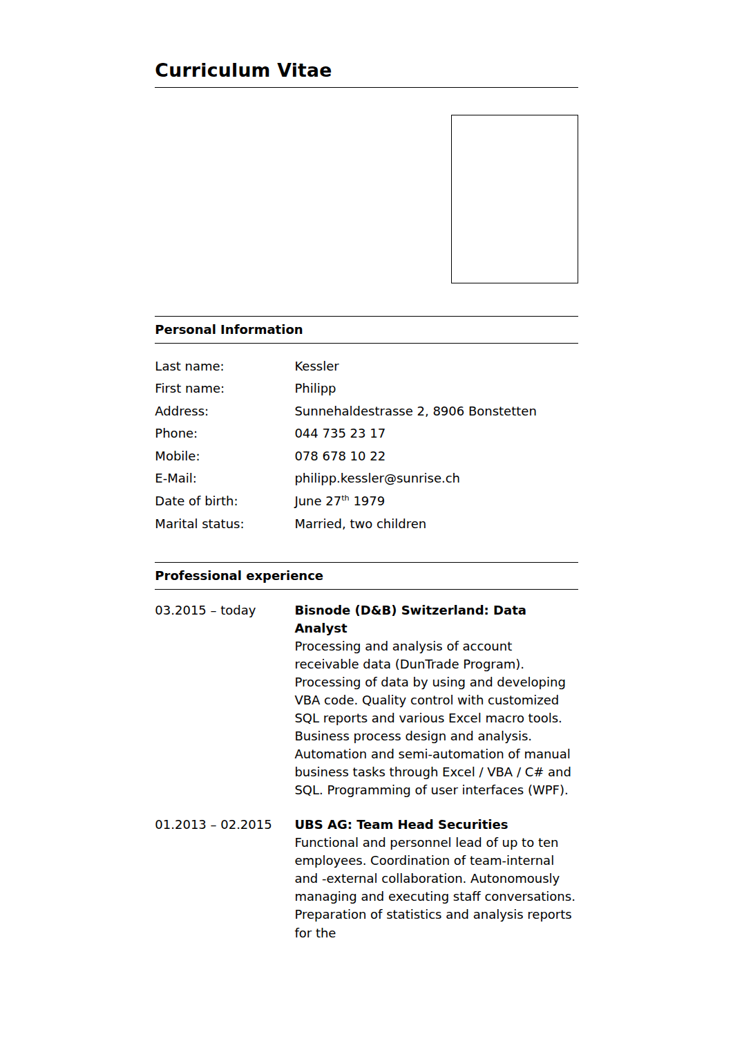Curriculum Vitae
Personal Information
| Last name: | Kessler |
| First name: | Philipp |
| Address: | Sunnehaldestrasse 2, 8906 Bonstetten |
| Phone: | 044 735 23 17 |
| Mobile: | 078 678 10 22 |
| E-Mail: | philipp.kessler@sunrise.ch |
| Date of birth: | June 27 th 1979 |
| Marital status: | Married, two children |
Professional experience
| 03.2015 – today | Bisnode (D&B) Switzerland: Data Analyst Processing and analysis of account receivable data (DunTrade Program). Processing of data by using and developing VBA code. Quality control with customized SQL reports and various Excel macro tools. Business process design and analysis. Automation and semi-automation of manual business tasks through Excel / VBA / C# and SQL. Programming of user interfaces (WPF). |
| 01.2013 – 02.2015 | UBS AG: Team Head Securities Functional and personnel lead of up to ten employees. Coordination of team-internal and -external collaboration. Autonomously managing and executing staff conversations. Preparation of statistics and analysis reports for the |